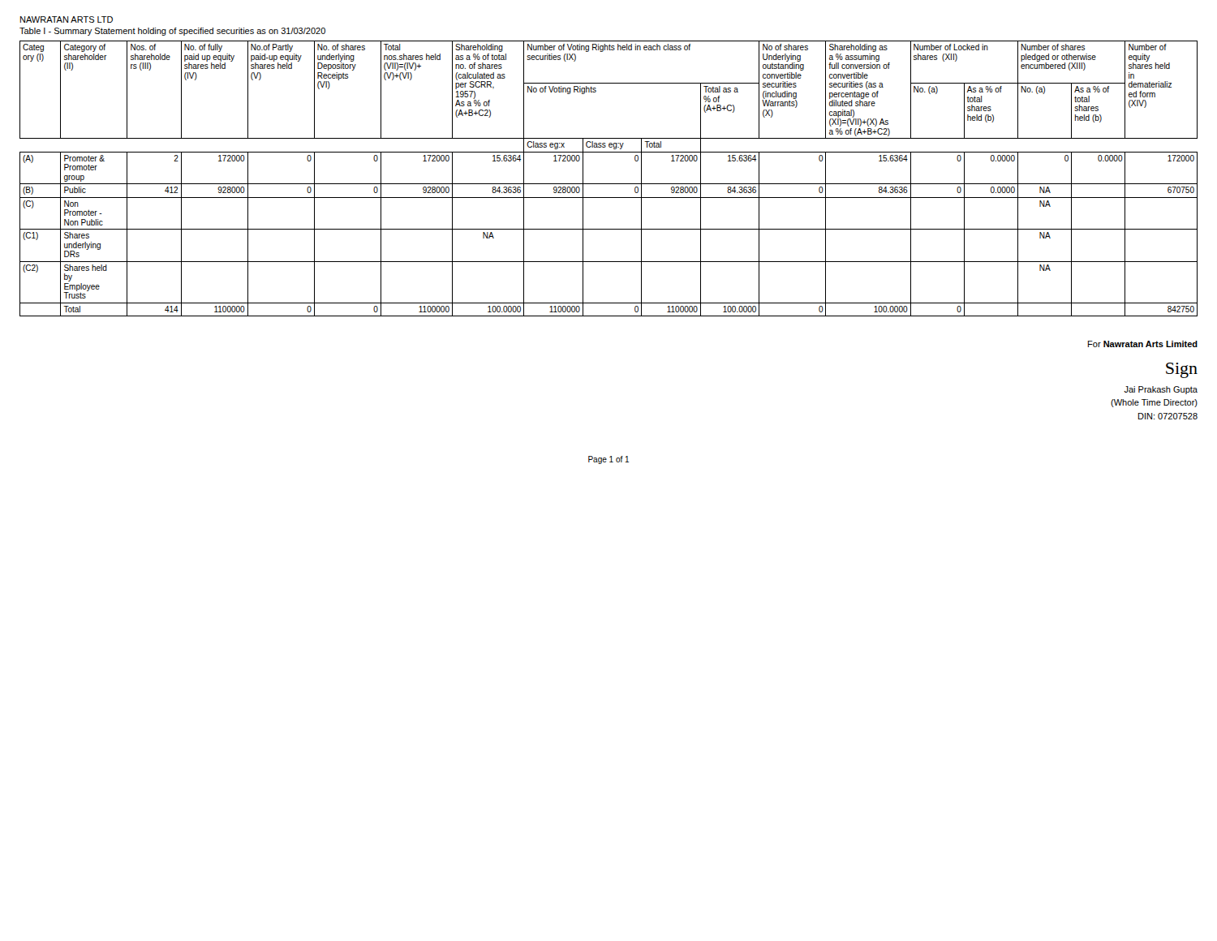NAWRATAN ARTS LTD
Table I - Summary Statement holding of specified securities as on 31/03/2020
| Categ ory (I) | Category of shareholder (II) | Nos. of shareholde rs (III) | No. of fully paid up equity shares held (IV) | No.of Partly paid-up equity shares held (V) | No. of shares underlying Depository Receipts (VI) | Total nos.shares held (VII)=(IV)+ (V)+(VI) | Shareholding as a % of total no. of shares (calculated as per SCRR, 1957) As a % of (A+B+C2) | Number of Voting Rights held in each class of securities (IX) | No of shares Underlying outstanding convertible securities (including Warrants) (X) | Shareholding as a % assuming full conversion of convertible securities (as a percentage of diluted share capital) (XI)=(VII)+(X) As a % of (A+B+C2) | Number of Locked in shares (XII) | Number of shares pledged or otherwise encumbered (XIII) | Number of equity shares held in dematerializ ed form (XIV) |
| --- | --- | --- | --- | --- | --- | --- | --- | --- | --- | --- | --- | --- | --- |
| No of Voting Rights | Total as a % of (A+B+C) | No. (a) | As a % of total shares held (b) | No. (a) | As a % of total shares held (b) |
| | | | | | | | | Class eg:x | Class eg:y | Total | | | | | | | | |
| (A) | Promoter & Promoter group | 2 | 172000 | 0 | 0 | 172000 | 15.6364 | 172000 | 0 | 172000 | 15.6364 | 0 | 15.6364 | 0 | 0.0000 | 0 | 0.0000 | 172000 |
| (B) | Public | 412 | 928000 | 0 | 0 | 928000 | 84.3636 | 928000 | 0 | 928000 | 84.3636 | 0 | 84.3636 | 0 | 0.0000 | NA | | 670750 |
| (C) | Non Promoter - Non Public | | | | | | | | | | | | | | | NA | | |
| (C1) | Shares underlying DRs | | | | | | NA | | | | | | | | | NA | | |
| (C2) | Shares held by Employee Trusts | | | | | | | | | | | | | | | NA | | |
| | Total | 414 | 1100000 | 0 | 0 | 1100000 | 100.0000 | 1100000 | 0 | 1100000 | 100.0000 | 0 | 100.0000 | 0 | | | | 842750 |
For Nawratan Arts Limited
Sign
Jai Prakash Gupta
(Whole Time Director)
DIN: 07207528
Page 1 of 1